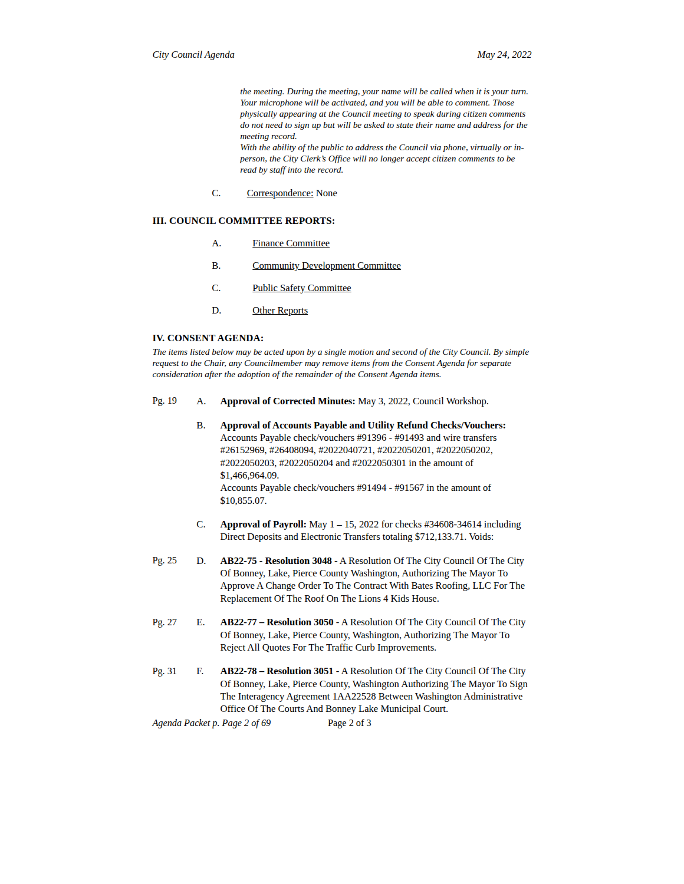City Council Agenda May 24, 2022
the meeting. During the meeting, your name will be called when it is your turn. Your microphone will be activated, and you will be able to comment. Those physically appearing at the Council meeting to speak during citizen comments do not need to sign up but will be asked to state their name and address for the meeting record.
With the ability of the public to address the Council via phone, virtually or in-person, the City Clerk’s Office will no longer accept citizen comments to be read by staff into the record.
C.
Correspondence: None
III. COUNCIL COMMITTEE REPORTS:
A.
Finance Committee
B.
Community Development Committee
C.
Public Safety Committee
D.
Other Reports
IV. CONSENT AGENDA:
The items listed below may be acted upon by a single motion and second of the City Council. By simple request to the Chair, any Councilmember may remove items from the Consent Agenda for separate consideration after the adoption of the remainder of the Consent Agenda items.
Pg. 19
A.
Approval of Corrected Minutes: May 3, 2022, Council Workshop.
B.
Approval of Accounts Payable and Utility Refund Checks/Vouchers:
Accounts Payable check/vouchers #91396 - #91493 and wire transfers #26152969, #26408094, #2022040721, #2022050201, #2022050202, #2022050203, #2022050204 and #2022050301 in the amount of $1,466,964.09.
Accounts Payable check/vouchers #91494 - #91567 in the amount of $10,855.07.
C.
Approval of Payroll: May 1 – 15, 2022 for checks #34608-34614 including Direct Deposits and Electronic Transfers totaling $712,133.71. Voids:
Pg. 25
D.
AB22-75 - Resolution 3048 - A Resolution Of The City Council Of The City Of Bonney, Lake, Pierce County Washington, Authorizing The Mayor To Approve A Change Order To The Contract With Bates Roofing, LLC For The Replacement Of The Roof On The Lions 4 Kids House.
Pg. 27
E.
AB22-77 – Resolution 3050 - A Resolution Of The City Council Of The City Of Bonney, Lake, Pierce County, Washington, Authorizing The Mayor To Reject All Quotes For The Traffic Curb Improvements.
Pg. 31
F.
AB22-78 – Resolution 3051 - A Resolution Of The City Council Of The City Of Bonney, Lake, Pierce County, Washington Authorizing The Mayor To Sign The Interagency Agreement 1AA22528 Between Washington Administrative Office Of The Courts And Bonney Lake Municipal Court.
Agenda Packet p. Page 2 of 69
Page 2 of 3